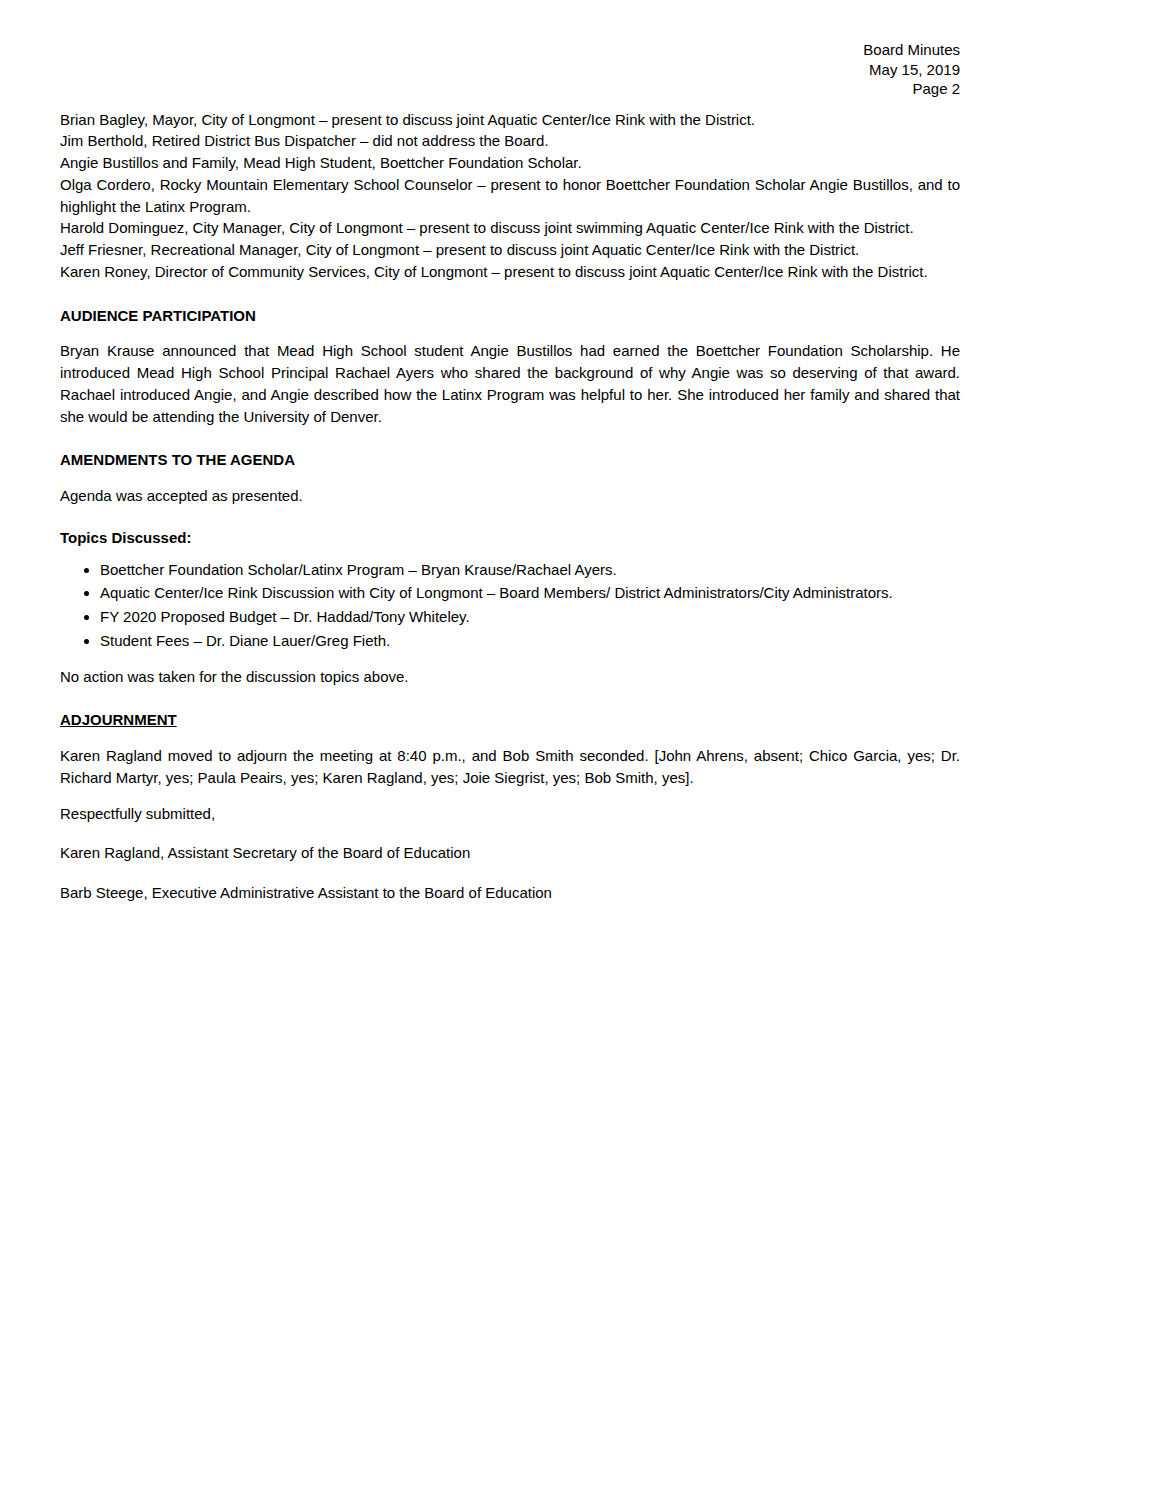Board Minutes
May 15, 2019
Page 2
Brian Bagley, Mayor, City of Longmont – present to discuss joint Aquatic Center/Ice Rink with the District.
Jim Berthold, Retired District Bus Dispatcher – did not address the Board.
Angie Bustillos and Family, Mead High Student, Boettcher Foundation Scholar.
Olga Cordero, Rocky Mountain Elementary School Counselor – present to honor Boettcher Foundation Scholar Angie Bustillos, and to highlight the Latinx Program.
Harold Dominguez, City Manager, City of Longmont – present to discuss joint swimming Aquatic Center/Ice Rink with the District.
Jeff Friesner, Recreational Manager, City of Longmont – present to discuss joint Aquatic Center/Ice Rink with the District.
Karen Roney, Director of Community Services, City of Longmont – present to discuss joint Aquatic Center/Ice Rink with the District.
AUDIENCE PARTICIPATION
Bryan Krause announced that Mead High School student Angie Bustillos had earned the Boettcher Foundation Scholarship. He introduced Mead High School Principal Rachael Ayers who shared the background of why Angie was so deserving of that award. Rachael introduced Angie, and Angie described how the Latinx Program was helpful to her. She introduced her family and shared that she would be attending the University of Denver.
AMENDMENTS TO THE AGENDA
Agenda was accepted as presented.
Topics Discussed:
Boettcher Foundation Scholar/Latinx Program – Bryan Krause/Rachael Ayers.
Aquatic Center/Ice Rink Discussion with City of Longmont – Board Members/ District Administrators/City Administrators.
FY 2020 Proposed Budget – Dr. Haddad/Tony Whiteley.
Student Fees – Dr. Diane Lauer/Greg Fieth.
No action was taken for the discussion topics above.
ADJOURNMENT
Karen Ragland moved to adjourn the meeting at 8:40 p.m., and Bob Smith seconded. [John Ahrens, absent; Chico Garcia, yes; Dr. Richard Martyr, yes; Paula Peairs, yes; Karen Ragland, yes; Joie Siegrist, yes; Bob Smith, yes].
Respectfully submitted,
Karen Ragland, Assistant Secretary of the Board of Education
Barb Steege, Executive Administrative Assistant to the Board of Education